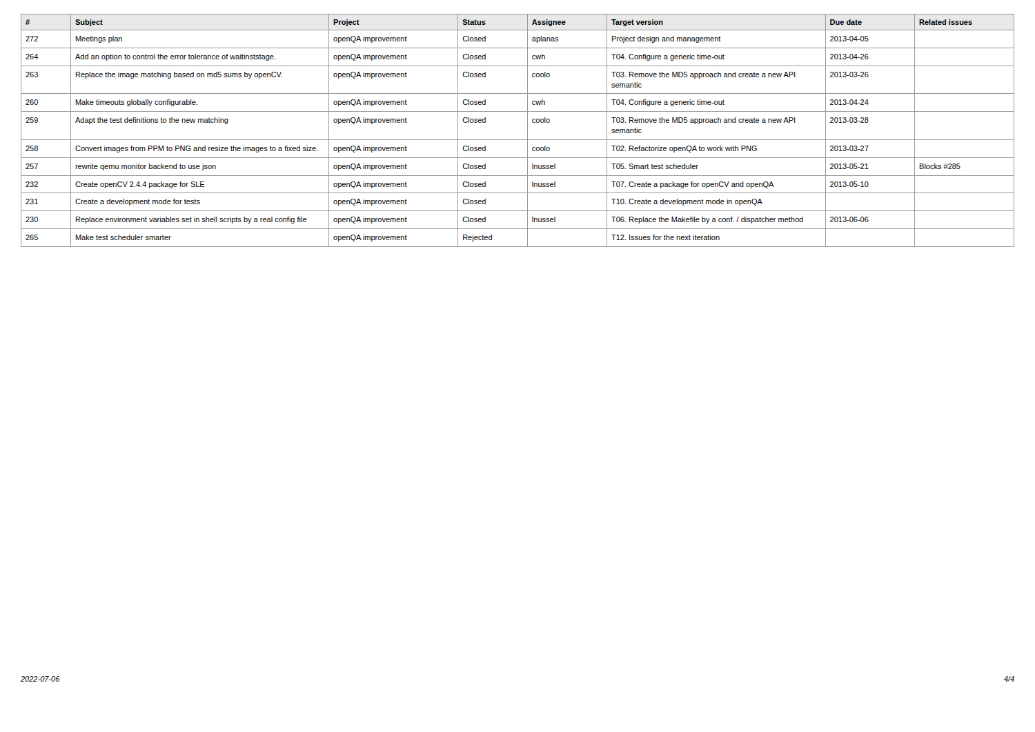| # | Subject | Project | Status | Assignee | Target version | Due date | Related issues |
| --- | --- | --- | --- | --- | --- | --- | --- |
| 272 | Meetings plan | openQA improvement | Closed | aplanas | Project design and management | 2013-04-05 | |
| 264 | Add an option to control the error tolerance of waitinststage. | openQA improvement | Closed | cwh | T04. Configure a generic time-out | 2013-04-26 | |
| 263 | Replace the image matching based on md5 sums by openCV. | openQA improvement | Closed | coolo | T03. Remove the MD5 approach and create a new API semantic | 2013-03-26 | |
| 260 | Make timeouts globally configurable. | openQA improvement | Closed | cwh | T04. Configure a generic time-out | 2013-04-24 | |
| 259 | Adapt the test definitions to the new matching | openQA improvement | Closed | coolo | T03. Remove the MD5 approach and create a new API semantic | 2013-03-28 | |
| 258 | Convert images from PPM to PNG and resize the images to a fixed size. | openQA improvement | Closed | coolo | T02. Refactorize openQA to work with PNG | 2013-03-27 | |
| 257 | rewrite qemu monitor backend to use json | openQA improvement | Closed | lnussel | T05. Smart test scheduler | 2013-05-21 | Blocks #285 |
| 232 | Create openCV 2.4.4 package for SLE | openQA improvement | Closed | lnussel | T07. Create a package for openCV and openQA | 2013-05-10 | |
| 231 | Create a development mode for tests | openQA improvement | Closed | | T10. Create a development mode in openQA | | |
| 230 | Replace environment variables set in shell scripts by a real config file | openQA improvement | Closed | lnussel | T06. Replace the Makefile by a conf. / dispatcher method | 2013-06-06 | |
| 265 | Make test scheduler smarter | openQA improvement | Rejected | | T12. Issues for the next iteration | | |
2022-07-06 4/4